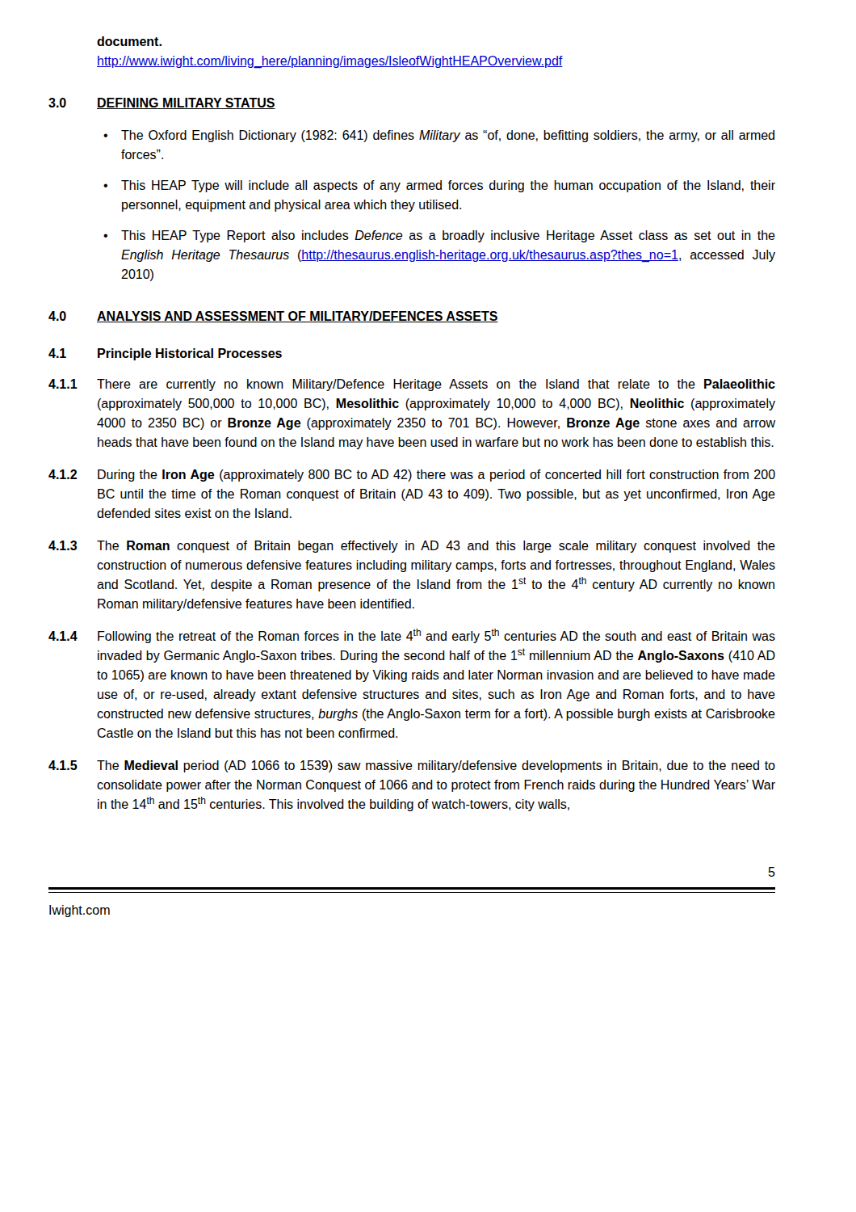document.
http://www.iwight.com/living_here/planning/images/IsleofWightHEAPOverview.pdf
3.0 DEFINING MILITARY STATUS
The Oxford English Dictionary (1982: 641) defines Military as “of, done, befitting soldiers, the army, or all armed forces”.
This HEAP Type will include all aspects of any armed forces during the human occupation of the Island, their personnel, equipment and physical area which they utilised.
This HEAP Type Report also includes Defence as a broadly inclusive Heritage Asset class as set out in the English Heritage Thesaurus (http://thesaurus.english-heritage.org.uk/thesaurus.asp?thes_no=1, accessed July 2010)
4.0 ANALYSIS AND ASSESSMENT OF MILITARY/DEFENCES ASSETS
4.1 Principle Historical Processes
4.1.1
There are currently no known Military/Defence Heritage Assets on the Island that relate to the Palaeolithic (approximately 500,000 to 10,000 BC), Mesolithic (approximately 10,000 to 4,000 BC), Neolithic (approximately 4000 to 2350 BC) or Bronze Age (approximately 2350 to 701 BC). However, Bronze Age stone axes and arrow heads that have been found on the Island may have been used in warfare but no work has been done to establish this.
4.1.2
During the Iron Age (approximately 800 BC to AD 42) there was a period of concerted hill fort construction from 200 BC until the time of the Roman conquest of Britain (AD 43 to 409). Two possible, but as yet unconfirmed, Iron Age defended sites exist on the Island.
4.1.3
The Roman conquest of Britain began effectively in AD 43 and this large scale military conquest involved the construction of numerous defensive features including military camps, forts and fortresses, throughout England, Wales and Scotland. Yet, despite a Roman presence of the Island from the 1st to the 4th century AD currently no known Roman military/defensive features have been identified.
4.1.4
Following the retreat of the Roman forces in the late 4th and early 5th centuries AD the south and east of Britain was invaded by Germanic Anglo-Saxon tribes. During the second half of the 1st millennium AD the Anglo-Saxons (410 AD to 1065) are known to have been threatened by Viking raids and later Norman invasion and are believed to have made use of, or re-used, already extant defensive structures and sites, such as Iron Age and Roman forts, and to have constructed new defensive structures, burghs (the Anglo-Saxon term for a fort). A possible burgh exists at Carisbrooke Castle on the Island but this has not been confirmed.
4.1.5
The Medieval period (AD 1066 to 1539) saw massive military/defensive developments in Britain, due to the need to consolidate power after the Norman Conquest of 1066 and to protect from French raids during the Hundred Years’ War in the 14th and 15th centuries. This involved the building of watch-towers, city walls,
5
Iwight.com